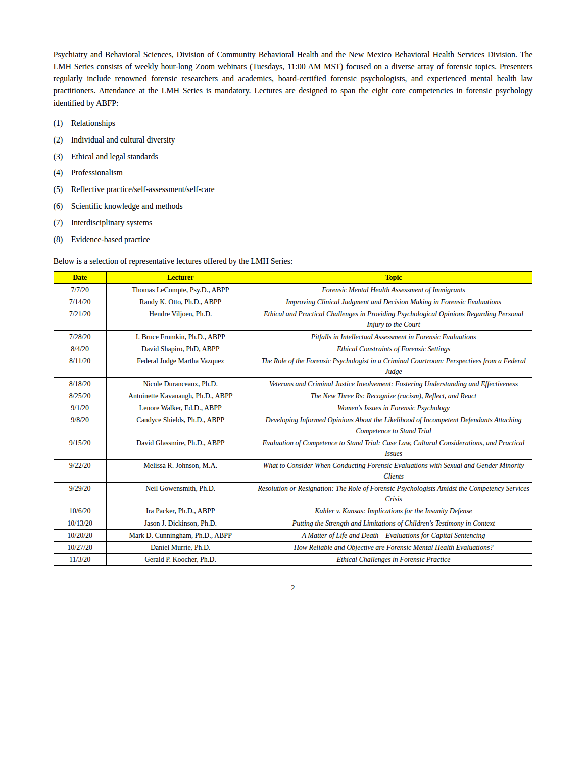Psychiatry and Behavioral Sciences, Division of Community Behavioral Health and the New Mexico Behavioral Health Services Division. The LMH Series consists of weekly hour-long Zoom webinars (Tuesdays, 11:00 AM MST) focused on a diverse array of forensic topics. Presenters regularly include renowned forensic researchers and academics, board-certified forensic psychologists, and experienced mental health law practitioners. Attendance at the LMH Series is mandatory. Lectures are designed to span the eight core competencies in forensic psychology identified by ABFP:
(1) Relationships
(2) Individual and cultural diversity
(3) Ethical and legal standards
(4) Professionalism
(5) Reflective practice/self-assessment/self-care
(6) Scientific knowledge and methods
(7) Interdisciplinary systems
(8) Evidence-based practice
Below is a selection of representative lectures offered by the LMH Series:
| Date | Lecturer | Topic |
| --- | --- | --- |
| 7/7/20 | Thomas LeCompte, Psy.D., ABPP | Forensic Mental Health Assessment of Immigrants |
| 7/14/20 | Randy K. Otto, Ph.D., ABPP | Improving Clinical Judgment and Decision Making in Forensic Evaluations |
| 7/21/20 | Hendre Viljoen, Ph.D. | Ethical and Practical Challenges in Providing Psychological Opinions Regarding Personal Injury to the Court |
| 7/28/20 | I. Bruce Frumkin, Ph.D., ABPP | Pitfalls in Intellectual Assessment in Forensic Evaluations |
| 8/4/20 | David Shapiro, PhD, ABPP | Ethical Constraints of Forensic Settings |
| 8/11/20 | Federal Judge Martha Vazquez | The Role of the Forensic Psychologist in a Criminal Courtroom: Perspectives from a Federal Judge |
| 8/18/20 | Nicole Duranceaux, Ph.D. | Veterans and Criminal Justice Involvement: Fostering Understanding and Effectiveness |
| 8/25/20 | Antoinette Kavanaugh, Ph.D., ABPP | The New Three Rs: Recognize (racism), Reflect, and React |
| 9/1/20 | Lenore Walker, Ed.D., ABPP | Women's Issues in Forensic Psychology |
| 9/8/20 | Candyce Shields, Ph.D., ABPP | Developing Informed Opinions About the Likelihood of Incompetent Defendants Attaching Competence to Stand Trial |
| 9/15/20 | David Glassmire, Ph.D., ABPP | Evaluation of Competence to Stand Trial: Case Law, Cultural Considerations, and Practical Issues |
| 9/22/20 | Melissa R. Johnson, M.A. | What to Consider When Conducting Forensic Evaluations with Sexual and Gender Minority Clients |
| 9/29/20 | Neil Gowensmith, Ph.D. | Resolution or Resignation: The Role of Forensic Psychologists Amidst the Competency Services Crisis |
| 10/6/20 | Ira Packer, Ph.D., ABPP | Kahler v. Kansas: Implications for the Insanity Defense |
| 10/13/20 | Jason J. Dickinson, Ph.D. | Putting the Strength and Limitations of Children's Testimony in Context |
| 10/20/20 | Mark D. Cunningham, Ph.D., ABPP | A Matter of Life and Death – Evaluations for Capital Sentencing |
| 10/27/20 | Daniel Murrie, Ph.D. | How Reliable and Objective are Forensic Mental Health Evaluations? |
| 11/3/20 | Gerald P. Koocher, Ph.D. | Ethical Challenges in Forensic Practice |
2